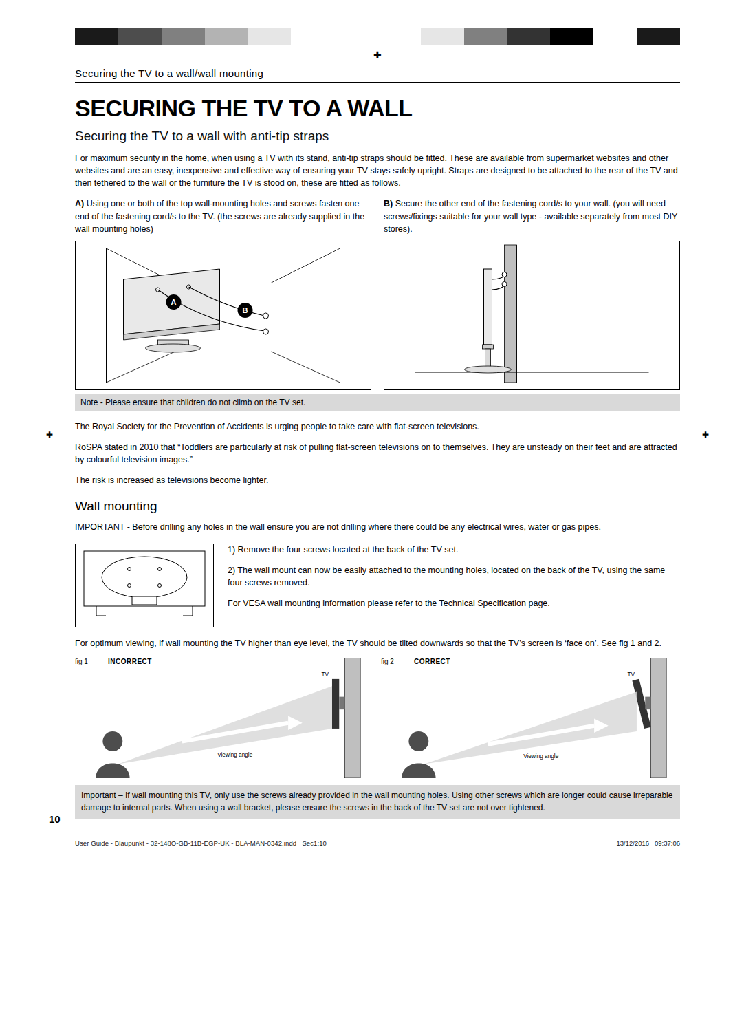✚
Securing the TV to a wall/wall mounting
SECURING THE TV TO A WALL
Securing the TV to a wall with anti-tip straps
For maximum security in the home, when using a TV with its stand, anti-tip straps should be fitted. These are available from supermarket websites and other websites and are an easy, inexpensive and effective way of ensuring your TV stays safely upright. Straps are designed to be attached to the rear of the TV and then tethered to the wall or the furniture the TV is stood on, these are fitted as follows.
A) Using one or both of the top wall-mounting holes and screws fasten one end of the fastening cord/s to the TV. (the screws are already supplied in the wall mounting holes)
A B
B) Secure the other end of the fastening cord/s to your wall. (you will need screws/fixings suitable for your wall type - available separately from most DIY stores).
Note - Please ensure that children do not climb on the TV set.
The Royal Society for the Prevention of Accidents is urging people to take care with flat-screen televisions.
RoSPA stated in 2010 that “Toddlers are particularly at risk of pulling flat-screen televisions on to themselves. They are unsteady on their feet and are attracted by colourful television images.”
The risk is increased as televisions become lighter.
Wall mounting
IMPORTANT - Before drilling any holes in the wall ensure you are not drilling where there could be any electrical wires, water or gas pipes.
1) Remove the four screws located at the back of the TV set.
2) The wall mount can now be easily attached to the mounting holes, located on the back of the TV, using the same four screws removed.
For VESA wall mounting information please refer to the Technical Specification page.
For optimum viewing, if wall mounting the TV higher than eye level, the TV should be tilted downwards so that the TV’s screen is ‘face on’. See fig 1 and 2.
fig 1 INCORRECT TV Viewing angle
fig 2 CORRECT TV Viewing angle
Important – If wall mounting this TV, only use the screws already provided in the wall mounting holes. Using other screws which are longer could cause irreparable damage to internal parts. When using a wall bracket, please ensure the screws in the back of the TV set are not over tightened.
10
User Guide - Blaupunkt - 32-148O-GB-11B-EGP-UK - BLA-MAN-0342.indd Sec1:10
13/12/2016 09:37:06
✚
✚